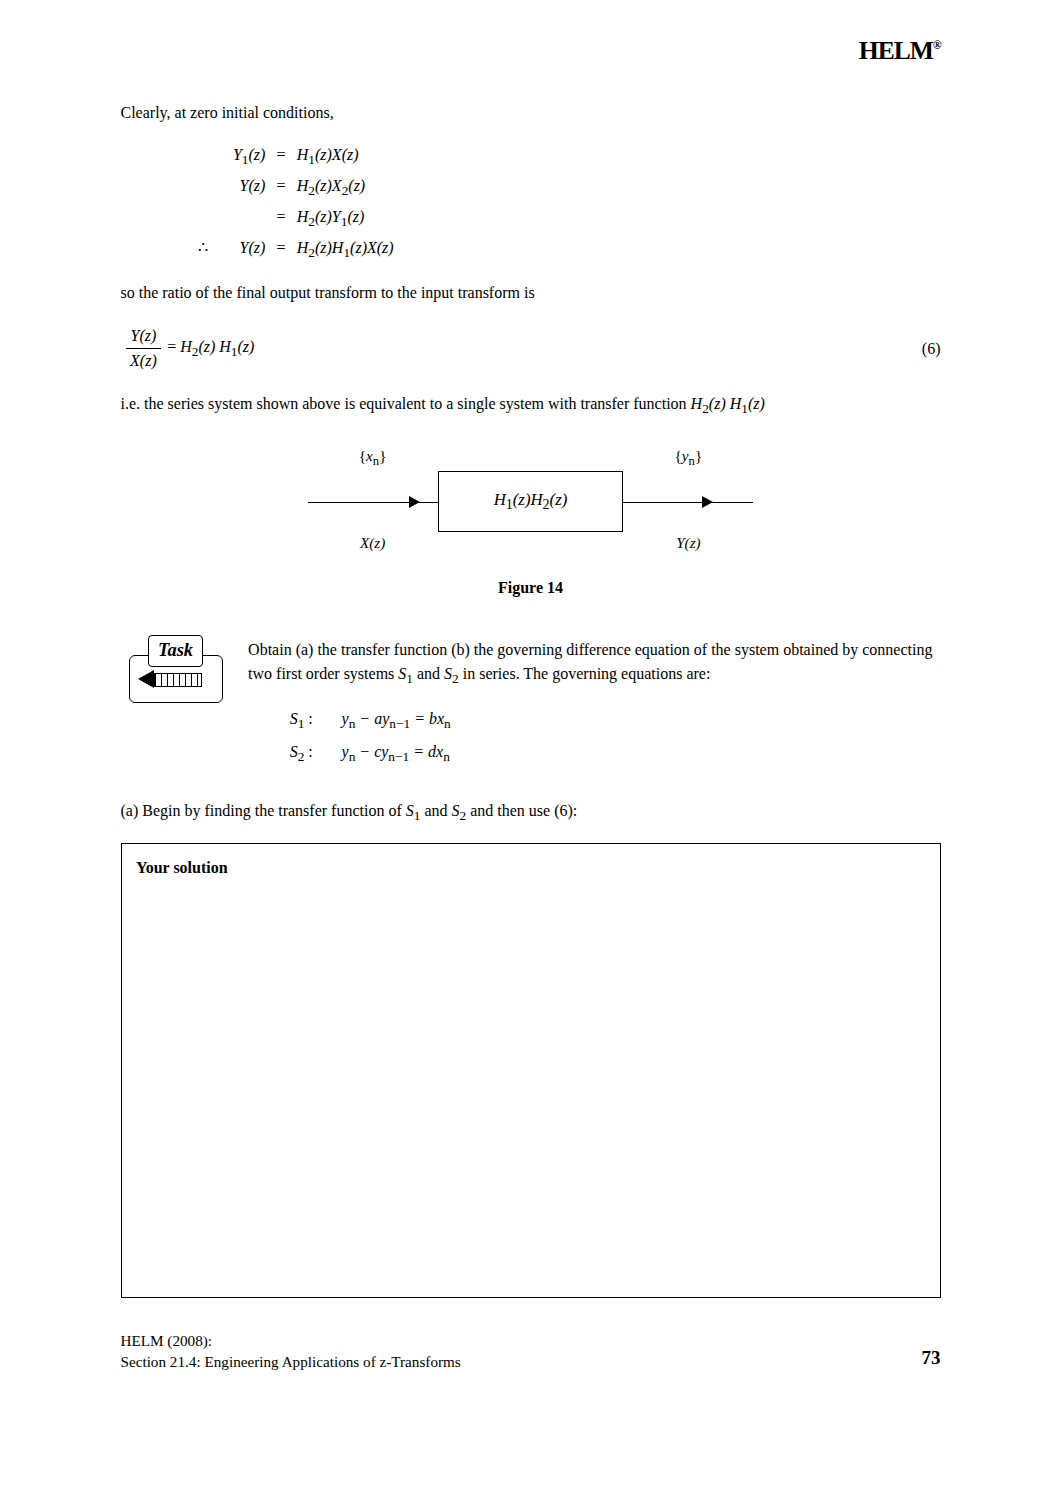HELM®
Clearly, at zero initial conditions,
| | Y 1 (z) | = | H 1 (z)X(z) |
| | Y(z) | = | H 2 (z)X 2 (z) |
| | | = | H 2 (z)Y 1 (z) |
| ∴ | Y(z) | = | H 2 (z)H 1 (z)X(z) |
so the ratio of the final output transform to the input transform is
Y(z) X(z) = H2(z) H1(z) (6)
i.e. the series system shown above is equivalent to a single system with transfer function H2(z) H1(z)
| { x n } | | { y n } |
| | H 1 (z)H 2 (z) | |
| X(z) | | Y(z) |
Figure 14
Task
Obtain (a) the transfer function (b) the governing difference equation of the system obtained by connecting two first order systems S1 and S2 in series. The governing equations are:
| S 1 : | y n − ay n−1 = bx n |
| S 2 : | y n − cy n−1 = dx n |
(a) Begin by finding the transfer function of S1 and S2 and then use (6):
Your solution
HELM (2008):
Section 21.4: Engineering Applications of z-Transforms
73